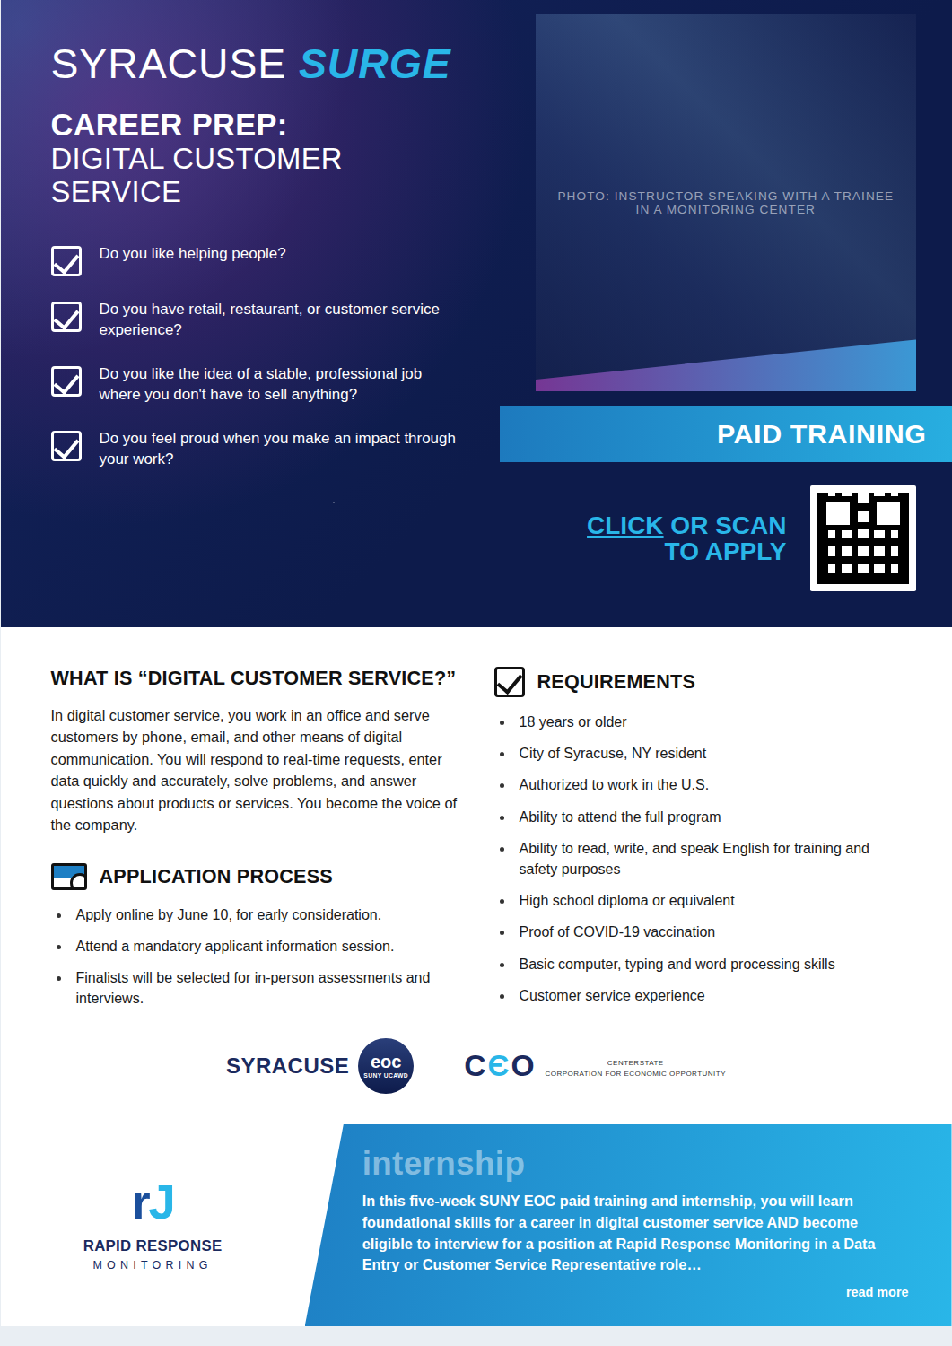Syracuse Surge
Career Prep: Digital Customer Service
Do you like helping people?
Do you have retail, restaurant, or customer service experience?
Do you like the idea of a stable, professional job where you don't have to sell anything?
Do you feel proud when you make an impact through your work?
Photo: instructor speaking with a trainee in a monitoring center
Paid Training
Click or Scan to Apply
What is “Digital Customer Service?”
In digital customer service, you work in an office and serve customers by phone, email, and other means of digital communication. You will respond to real-time requests, enter data quickly and accurately, solve problems, and answer questions about products or services. You become the voice of the company.
Application Process
Apply online by June 10, for early consideration.
Attend a mandatory applicant information session.
Finalists will be selected for in-person assessments and interviews.
Requirements
18 years or older
City of Syracuse, NY resident
Authorized to work in the U.S.
Ability to attend the full program
Ability to read, write, and speak English for training and safety purposes
High school diploma or equivalent
Proof of COVID-19 vaccination
Basic computer, typing and word processing skills
Customer service experience
Syracuse eocSUNY UCAWD
CЄO
CenterState
Corporation for Economic Opportunity
rJ
Rapid Response
Monitoring
internship
In this five-week SUNY EOC paid training and internship, you will learn foundational skills for a career in digital customer service AND become eligible to interview for a position at Rapid Response Monitoring in a Data Entry or Customer Service Representative role…
read more